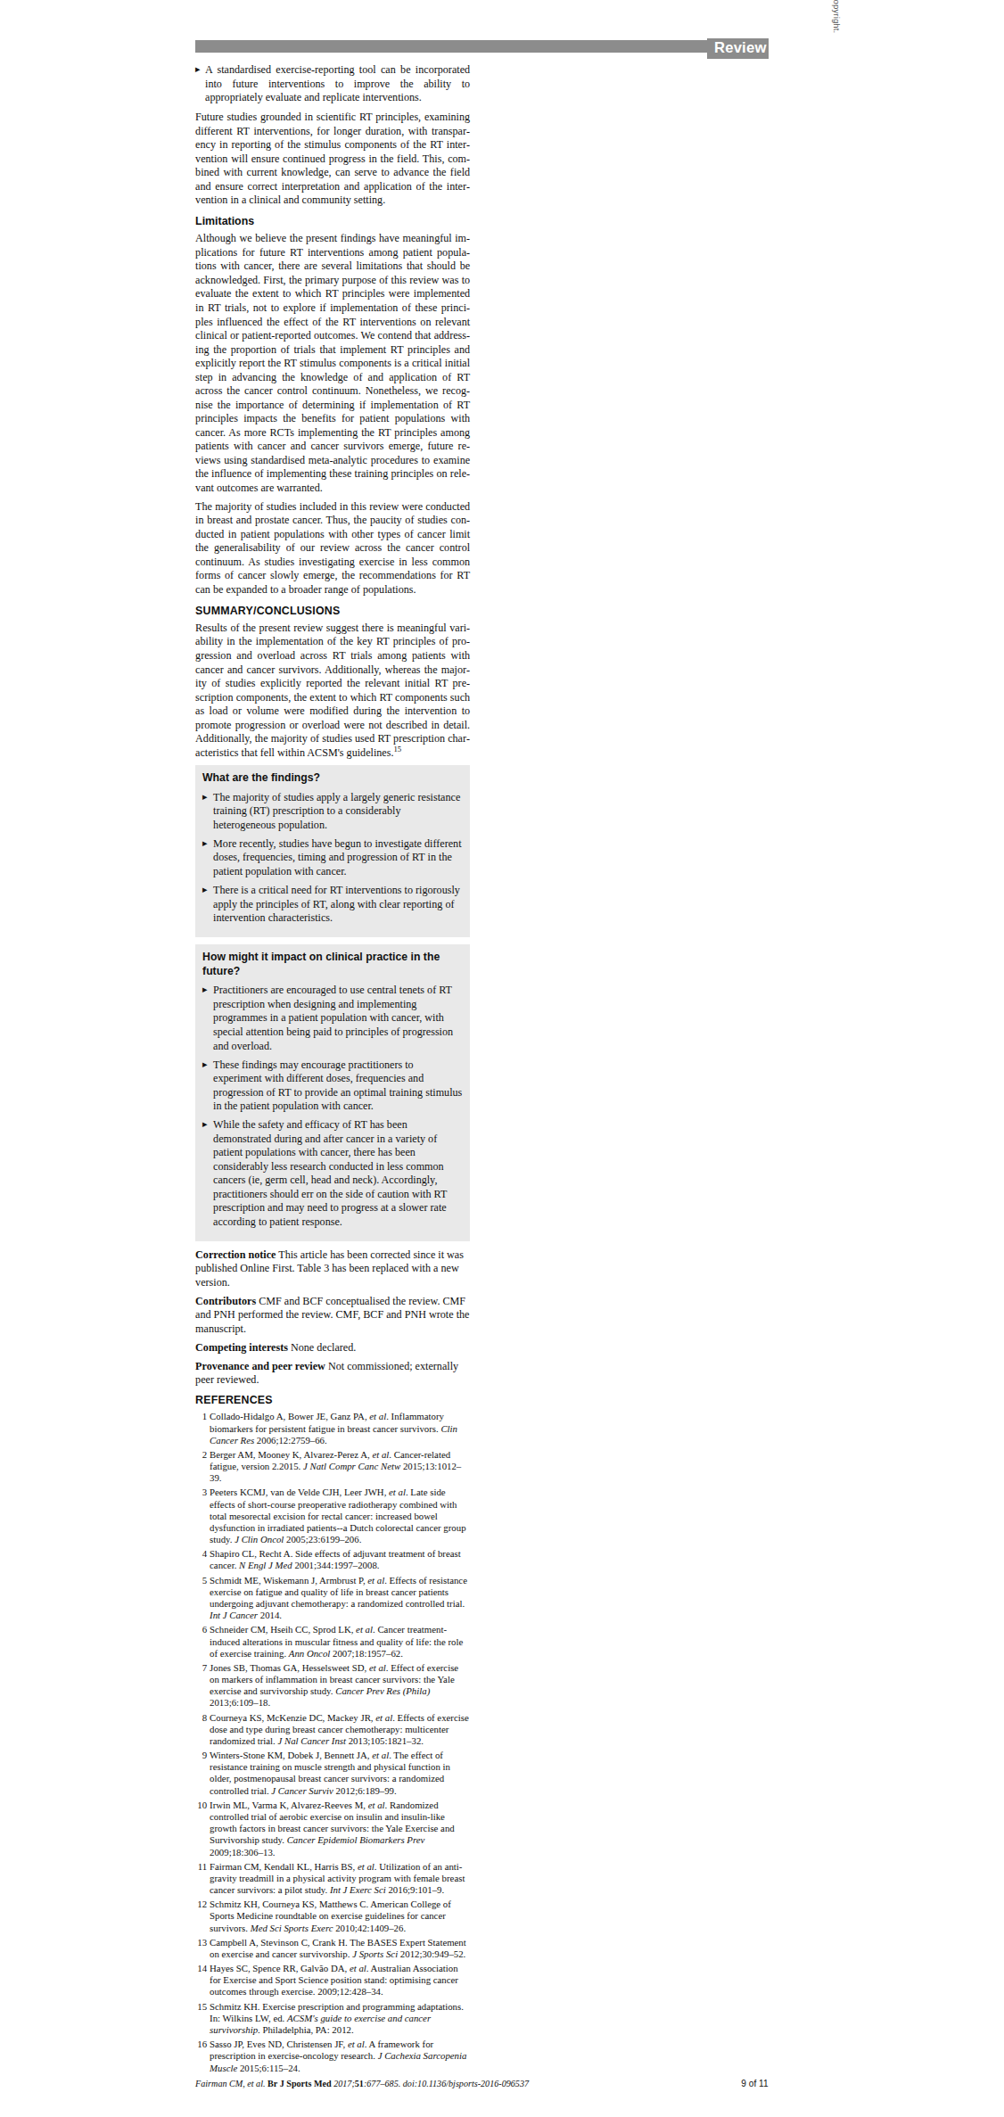Br J Sports Med: first published as 10.1136/bjsports-2016-096537 on 16 December 2016. Downloaded from http://bjsm.bmj.com/ on December 17, 2020 at School of Medicine Library University of South Carolina. Protected by copyright.
Review
A standardised exercise-reporting tool can be incorporated into future interventions to improve the ability to appropriately evaluate and replicate interventions.
Future studies grounded in scientific RT principles, examining different RT interventions, for longer duration, with transparency in reporting of the stimulus components of the RT intervention will ensure continued progress in the field. This, combined with current knowledge, can serve to advance the field and ensure correct interpretation and application of the intervention in a clinical and community setting.
Limitations
Although we believe the present findings have meaningful implications for future RT interventions among patient populations with cancer, there are several limitations that should be acknowledged. First, the primary purpose of this review was to evaluate the extent to which RT principles were implemented in RT trials, not to explore if implementation of these principles influenced the effect of the RT interventions on relevant clinical or patient-reported outcomes. We contend that addressing the proportion of trials that implement RT principles and explicitly report the RT stimulus components is a critical initial step in advancing the knowledge of and application of RT across the cancer control continuum. Nonetheless, we recognise the importance of determining if implementation of RT principles impacts the benefits for patient populations with cancer. As more RCTs implementing the RT principles among patients with cancer and cancer survivors emerge, future reviews using standardised meta-analytic procedures to examine the influence of implementing these training principles on relevant outcomes are warranted.
The majority of studies included in this review were conducted in breast and prostate cancer. Thus, the paucity of studies conducted in patient populations with other types of cancer limit the generalisability of our review across the cancer control continuum. As studies investigating exercise in less common forms of cancer slowly emerge, the recommendations for RT can be expanded to a broader range of populations.
Summary/Conclusions
Results of the present review suggest there is meaningful variability in the implementation of the key RT principles of progression and overload across RT trials among patients with cancer and cancer survivors. Additionally, whereas the majority of studies explicitly reported the relevant initial RT prescription components, the extent to which RT components such as load or volume were modified during the intervention to promote progression or overload were not described in detail. Additionally, the majority of studies used RT prescription characteristics that fell within ACSM's guidelines.15
What are the findings?
The majority of studies apply a largely generic resistance training (RT) prescription to a considerably heterogeneous population.
More recently, studies have begun to investigate different doses, frequencies, timing and progression of RT in the patient population with cancer.
There is a critical need for RT interventions to rigorously apply the principles of RT, along with clear reporting of intervention characteristics.
How might it impact on clinical practice in the future?
Practitioners are encouraged to use central tenets of RT prescription when designing and implementing programmes in a patient population with cancer, with special attention being paid to principles of progression and overload.
These findings may encourage practitioners to experiment with different doses, frequencies and progression of RT to provide an optimal training stimulus in the patient population with cancer.
While the safety and efficacy of RT has been demonstrated during and after cancer in a variety of patient populations with cancer, there has been considerably less research conducted in less common cancers (ie, germ cell, head and neck). Accordingly, practitioners should err on the side of caution with RT prescription and may need to progress at a slower rate according to patient response.
Correction notice This article has been corrected since it was published Online First. Table 3 has been replaced with a new version.
Contributors CMF and BCF conceptualised the review. CMF and PNH performed the review. CMF, BCF and PNH wrote the manuscript.
Competing interests None declared.
Provenance and peer review Not commissioned; externally peer reviewed.
References
Collado-Hidalgo A, Bower JE, Ganz PA, et al. Inflammatory biomarkers for persistent fatigue in breast cancer survivors. Clin Cancer Res 2006;12:2759–66.
Berger AM, Mooney K, Alvarez-Perez A, et al. Cancer-related fatigue, version 2.2015. J Natl Compr Canc Netw 2015;13:1012–39.
Peeters KCMJ, van de Velde CJH, Leer JWH, et al. Late side effects of short-course preoperative radiotherapy combined with total mesorectal excision for rectal cancer: increased bowel dysfunction in irradiated patients--a Dutch colorectal cancer group study. J Clin Oncol 2005;23:6199–206.
Shapiro CL, Recht A. Side effects of adjuvant treatment of breast cancer. N Engl J Med 2001;344:1997–2008.
Schmidt ME, Wiskemann J, Armbrust P, et al. Effects of resistance exercise on fatigue and quality of life in breast cancer patients undergoing adjuvant chemotherapy: a randomized controlled trial. Int J Cancer 2014.
Schneider CM, Hseih CC, Sprod LK, et al. Cancer treatment-induced alterations in muscular fitness and quality of life: the role of exercise training. Ann Oncol 2007;18:1957–62.
Jones SB, Thomas GA, Hesselsweet SD, et al. Effect of exercise on markers of inflammation in breast cancer survivors: the Yale exercise and survivorship study. Cancer Prev Res (Phila) 2013;6:109–18.
Courneya KS, McKenzie DC, Mackey JR, et al. Effects of exercise dose and type during breast cancer chemotherapy: multicenter randomized trial. J Nal Cancer Inst 2013;105:1821–32.
Winters-Stone KM, Dobek J, Bennett JA, et al. The effect of resistance training on muscle strength and physical function in older, postmenopausal breast cancer survivors: a randomized controlled trial. J Cancer Surviv 2012;6:189–99.
Irwin ML, Varma K, Alvarez-Reeves M, et al. Randomized controlled trial of aerobic exercise on insulin and insulin-like growth factors in breast cancer survivors: the Yale Exercise and Survivorship study. Cancer Epidemiol Biomarkers Prev 2009;18:306–13.
Fairman CM, Kendall KL, Harris BS, et al. Utilization of an anti-gravity treadmill in a physical activity program with female breast cancer survivors: a pilot study. Int J Exerc Sci 2016;9:101–9.
Schmitz KH, Courneya KS, Matthews C. American College of Sports Medicine roundtable on exercise guidelines for cancer survivors. Med Sci Sports Exerc 2010;42:1409–26.
Campbell A, Stevinson C, Crank H. The BASES Expert Statement on exercise and cancer survivorship. J Sports Sci 2012;30:949–52.
Hayes SC, Spence RR, Galvão DA, et al. Australian Association for Exercise and Sport Science position stand: optimising cancer outcomes through exercise. 2009;12:428–34.
Schmitz KH. Exercise prescription and programming adaptations. In: Wilkins LW, ed. ACSM's guide to exercise and cancer survivorship. Philadelphia, PA: 2012.
Sasso JP, Eves ND, Christensen JF, et al. A framework for prescription in exercise-oncology research. J Cachexia Sarcopenia Muscle 2015;6:115–24.
Fairman CM, et al. Br J Sports Med 2017;51:677–685. doi:10.1136/bjsports-2016-096537
9 of 11